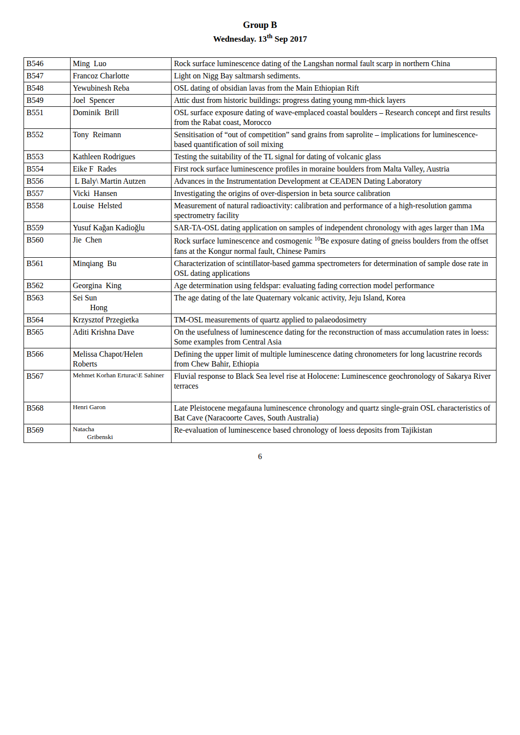Group B
Wednesday. 13th Sep 2017
| B546 | Ming Luo | Rock surface luminescence dating of the Langshan normal fault scarp in northern China |
| B547 | Francoz Charlotte | Light on Nigg Bay saltmarsh sediments. |
| B548 | Yewubinesh Reba | OSL dating of obsidian lavas from the Main Ethiopian Rift |
| B549 | Joel Spencer | Attic dust from historic buildings: progress dating young mm-thick layers |
| B551 | Dominik Brill | OSL surface exposure dating of wave-emplaced coastal boulders – Research concept and first results from the Rabat coast, Morocco |
| B552 | Tony Reimann | Sensitisation of “out of competition” sand grains from saprolite – implications for luminescence-based quantification of soil mixing |
| B553 | Kathleen Rodrigues | Testing the suitability of the TL signal for dating of volcanic glass |
| B554 | Eike F Rades | First rock surface luminescence profiles in moraine boulders from Malta Valley, Austria |
| B556 | L Baly\ Martin Autzen | Advances in the Instrumentation Development at CEADEN Dating Laboratory |
| B557 | Vicki Hansen | Investigating the origins of over-dispersion in beta source calibration |
| B558 | Louise Helsted | Measurement of natural radioactivity: calibration and performance of a high-resolution gamma spectrometry facility |
| B559 | Yusuf Kağan Kadioğlu | SAR-TA-OSL dating application on samples of independent chronology with ages larger than 1Ma |
| B560 | Jie Chen | Rock surface luminescence and cosmogenic 10 Be exposure dating of gneiss boulders from the offset fans at the Kongur normal fault, Chinese Pamirs |
| B561 | Minqiang Bu | Characterization of scintillator-based gamma spectrometers for determination of sample dose rate in OSL dating applications |
| B562 | Georgina King | Age determination using feldspar: evaluating fading correction model performance |
| B563 | Sei Sun Hong | The age dating of the late Quaternary volcanic activity, Jeju Island, Korea |
| B564 | Krzysztof Przegietka | TM-OSL measurements of quartz applied to palaeodosimetry |
| B565 | Aditi Krishna Dave | On the usefulness of luminescence dating for the reconstruction of mass accumulation rates in loess: Some examples from Central Asia |
| B566 | Melissa Chapot/Helen Roberts | Defining the upper limit of multiple luminescence dating chronometers for long lacustrine records from Chew Bahir, Ethiopia |
| B567 | Mehmet Korhan Erturac\E Sahiner | Fluvial response to Black Sea level rise at Holocene: Luminescence geochronology of Sakarya River terraces |
| B568 | Henri Garon | Late Pleistocene megafauna luminescence chronology and quartz single-grain OSL characteristics of Bat Cave (Naracoorte Caves, South Australia) |
| B569 | Natacha Gribenski | Re-evaluation of luminescence based chronology of loess deposits from Tajikistan |
6